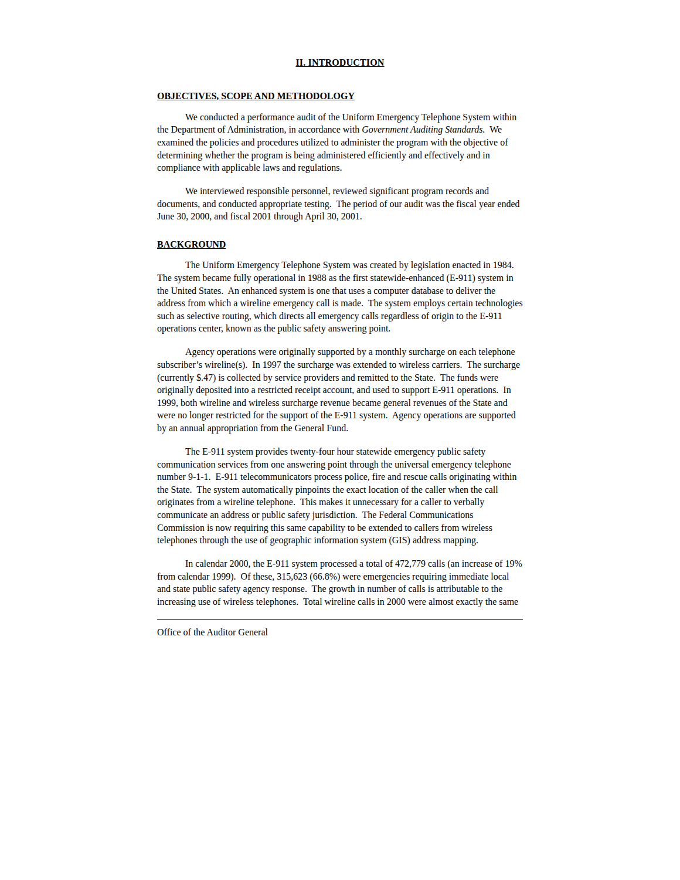II. INTRODUCTION
OBJECTIVES, SCOPE AND METHODOLOGY
We conducted a performance audit of the Uniform Emergency Telephone System within the Department of Administration, in accordance with Government Auditing Standards. We examined the policies and procedures utilized to administer the program with the objective of determining whether the program is being administered efficiently and effectively and in compliance with applicable laws and regulations.
We interviewed responsible personnel, reviewed significant program records and documents, and conducted appropriate testing. The period of our audit was the fiscal year ended June 30, 2000, and fiscal 2001 through April 30, 2001.
BACKGROUND
The Uniform Emergency Telephone System was created by legislation enacted in 1984. The system became fully operational in 1988 as the first statewide-enhanced (E-911) system in the United States. An enhanced system is one that uses a computer database to deliver the address from which a wireline emergency call is made. The system employs certain technologies such as selective routing, which directs all emergency calls regardless of origin to the E-911 operations center, known as the public safety answering point.
Agency operations were originally supported by a monthly surcharge on each telephone subscriber’s wireline(s). In 1997 the surcharge was extended to wireless carriers. The surcharge (currently $.47) is collected by service providers and remitted to the State. The funds were originally deposited into a restricted receipt account, and used to support E-911 operations. In 1999, both wireline and wireless surcharge revenue became general revenues of the State and were no longer restricted for the support of the E-911 system. Agency operations are supported by an annual appropriation from the General Fund.
The E-911 system provides twenty-four hour statewide emergency public safety communication services from one answering point through the universal emergency telephone number 9-1-1. E-911 telecommunicators process police, fire and rescue calls originating within the State. The system automatically pinpoints the exact location of the caller when the call originates from a wireline telephone. This makes it unnecessary for a caller to verbally communicate an address or public safety jurisdiction. The Federal Communications Commission is now requiring this same capability to be extended to callers from wireless telephones through the use of geographic information system (GIS) address mapping.
In calendar 2000, the E-911 system processed a total of 472,779 calls (an increase of 19% from calendar 1999). Of these, 315,623 (66.8%) were emergencies requiring immediate local and state public safety agency response. The growth in number of calls is attributable to the increasing use of wireless telephones. Total wireline calls in 2000 were almost exactly the same
Office of the Auditor General